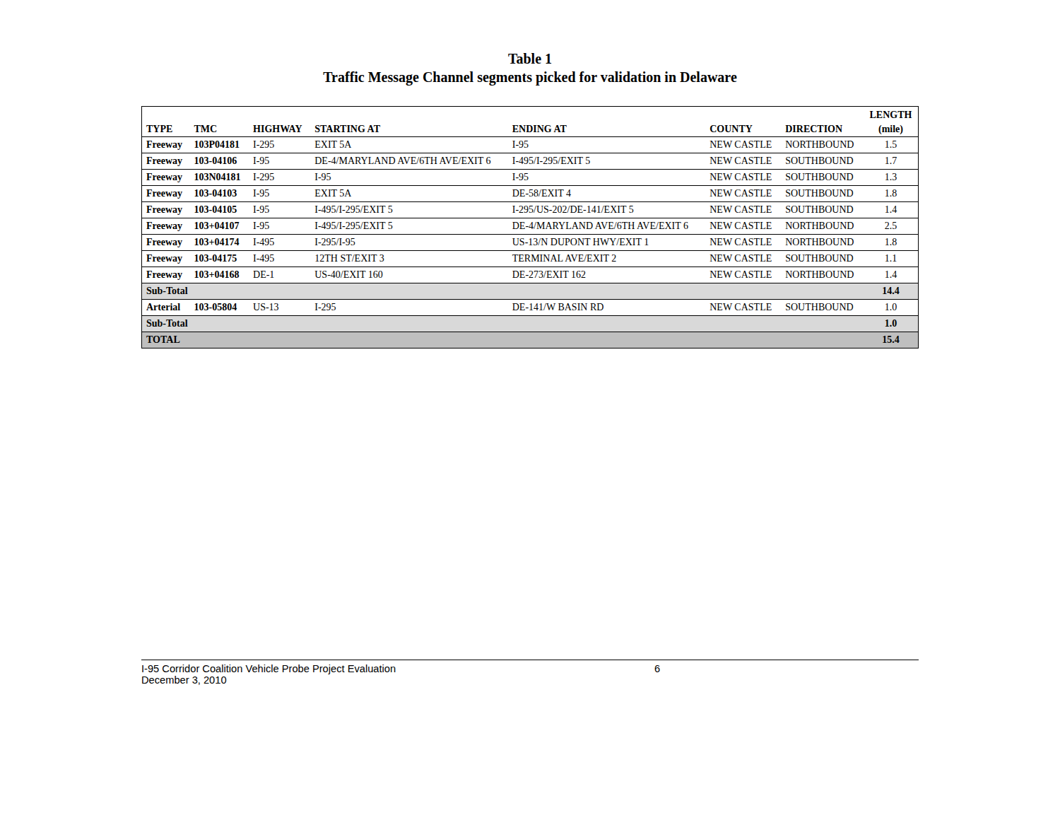Table 1 Traffic Message Channel segments picked for validation in Delaware
| | LENGTH |
| --- | --- |
| TYPE | TMC | HIGHWAY | STARTING AT | ENDING AT | COUNTY | DIRECTION | (mile) |
| Freeway | 103P04181 | I-295 | EXIT 5A | I-95 | NEW CASTLE | NORTHBOUND | 1.5 |
| Freeway | 103-04106 | I-95 | DE-4/MARYLAND AVE/6TH AVE/EXIT 6 | I-495/I-295/EXIT 5 | NEW CASTLE | SOUTHBOUND | 1.7 |
| Freeway | 103N04181 | I-295 | I-95 | I-95 | NEW CASTLE | SOUTHBOUND | 1.3 |
| Freeway | 103-04103 | I-95 | EXIT 5A | DE-58/EXIT 4 | NEW CASTLE | SOUTHBOUND | 1.8 |
| Freeway | 103-04105 | I-95 | I-495/I-295/EXIT 5 | I-295/US-202/DE-141/EXIT 5 | NEW CASTLE | SOUTHBOUND | 1.4 |
| Freeway | 103+04107 | I-95 | I-495/I-295/EXIT 5 | DE-4/MARYLAND AVE/6TH AVE/EXIT 6 | NEW CASTLE | NORTHBOUND | 2.5 |
| Freeway | 103+04174 | I-495 | I-295/I-95 | US-13/N DUPONT HWY/EXIT 1 | NEW CASTLE | NORTHBOUND | 1.8 |
| Freeway | 103-04175 | I-495 | 12TH ST/EXIT 3 | TERMINAL AVE/EXIT 2 | NEW CASTLE | SOUTHBOUND | 1.1 |
| Freeway | 103+04168 | DE-1 | US-40/EXIT 160 | DE-273/EXIT 162 | NEW CASTLE | NORTHBOUND | 1.4 |
| Sub-Total | | | 14.4 |
| Arterial | 103-05804 | US-13 | I-295 | DE-141/W BASIN RD | NEW CASTLE | SOUTHBOUND | 1.0 |
| Sub-Total | | | 1.0 |
| TOTAL | | | 15.4 |
I-95 Corridor Coalition Vehicle Probe Project Evaluation
December 3, 2010
6